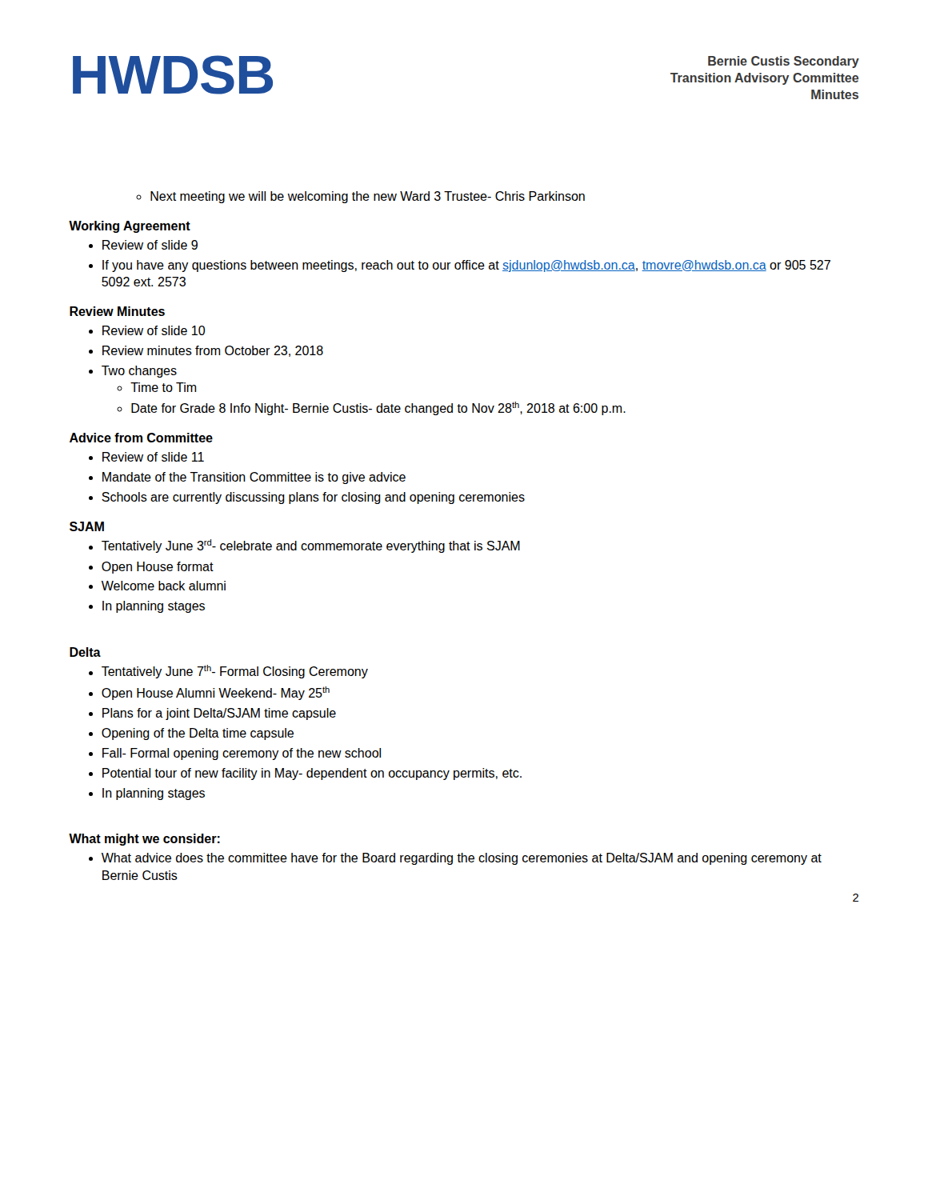HWDSB
Bernie Custis Secondary
Transition Advisory Committee
Minutes
Next meeting we will be welcoming the new Ward 3 Trustee- Chris Parkinson
Working Agreement
Review of slide 9
If you have any questions between meetings, reach out to our office at sjdunlop@hwdsb.on.ca, tmovre@hwdsb.on.ca or 905 527 5092 ext. 2573
Review Minutes
Review of slide 10
Review minutes from October 23, 2018
Two changes
Time to Tim
Date for Grade 8 Info Night- Bernie Custis- date changed to Nov 28th, 2018 at 6:00 p.m.
Advice from Committee
Review of slide 11
Mandate of the Transition Committee is to give advice
Schools are currently discussing plans for closing and opening ceremonies
SJAM
Tentatively June 3rd- celebrate and commemorate everything that is SJAM
Open House format
Welcome back alumni
In planning stages
Delta
Tentatively June 7th- Formal Closing Ceremony
Open House Alumni Weekend- May 25th
Plans for a joint Delta/SJAM time capsule
Opening of the Delta time capsule
Fall- Formal opening ceremony of the new school
Potential tour of new facility in May- dependent on occupancy permits, etc.
In planning stages
What might we consider:
What advice does the committee have for the Board regarding the closing ceremonies at Delta/SJAM and opening ceremony at Bernie Custis
2